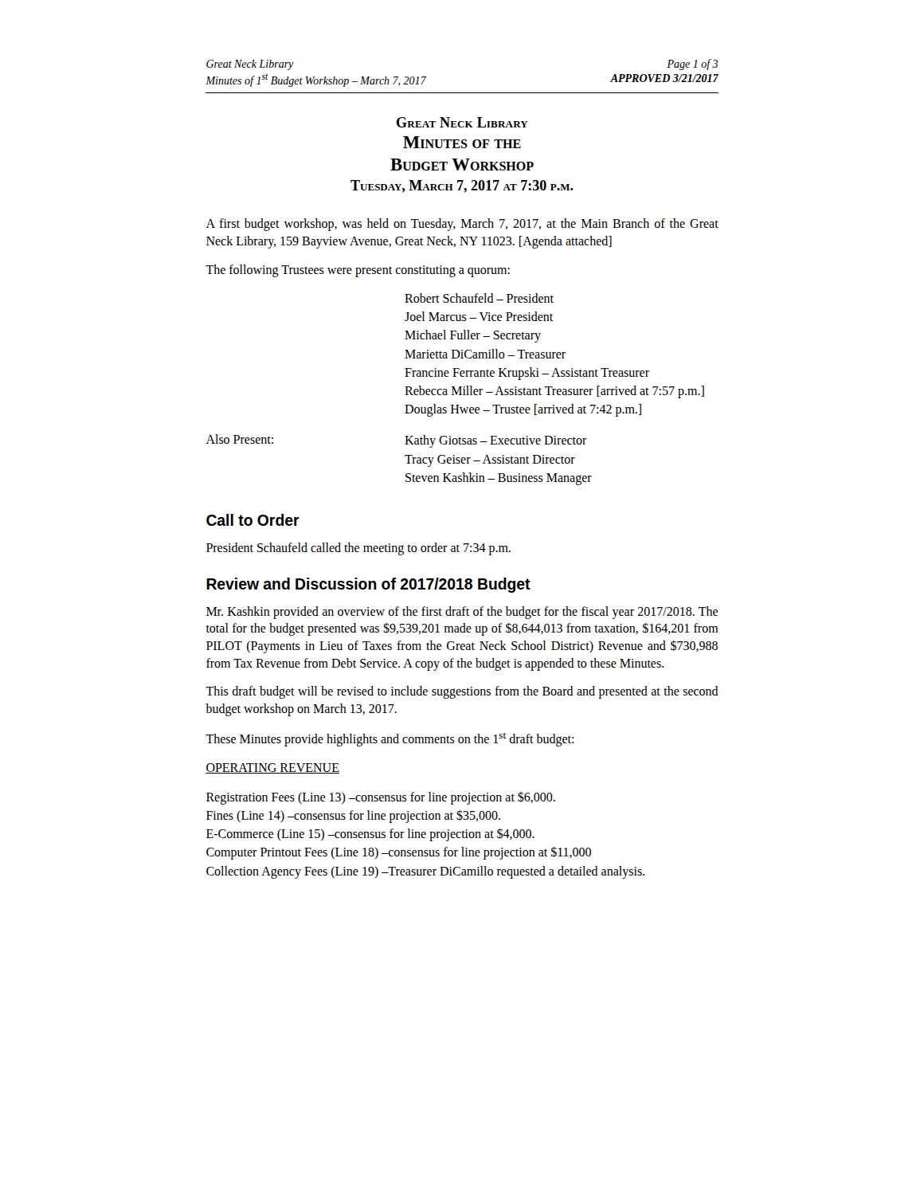Great Neck Library
Minutes of 1st Budget Workshop – March 7, 2017
Page 1 of 3
APPROVED 3/21/2017
Great Neck Library
Minutes of the
Budget Workshop
Tuesday, March 7, 2017 at 7:30 p.m.
A first budget workshop, was held on Tuesday, March 7, 2017, at the Main Branch of the Great Neck Library, 159 Bayview Avenue, Great Neck, NY 11023. [Agenda attached]
The following Trustees were present constituting a quorum:
Robert Schaufeld – President
Joel Marcus – Vice President
Michael Fuller – Secretary
Marietta DiCamillo – Treasurer
Francine Ferrante Krupski – Assistant Treasurer
Rebecca Miller – Assistant Treasurer [arrived at 7:57 p.m.]
Douglas Hwee – Trustee [arrived at 7:42 p.m.]
Also Present:
Kathy Giotsas – Executive Director
Tracy Geiser – Assistant Director
Steven Kashkin – Business Manager
Call to Order
President Schaufeld called the meeting to order at 7:34 p.m.
Review and Discussion of 2017/2018 Budget
Mr. Kashkin provided an overview of the first draft of the budget for the fiscal year 2017/2018. The total for the budget presented was $9,539,201 made up of $8,644,013 from taxation, $164,201 from PILOT (Payments in Lieu of Taxes from the Great Neck School District) Revenue and $730,988 from Tax Revenue from Debt Service. A copy of the budget is appended to these Minutes.
This draft budget will be revised to include suggestions from the Board and presented at the second budget workshop on March 13, 2017.
These Minutes provide highlights and comments on the 1st draft budget:
OPERATING REVENUE
Registration Fees (Line 13) –consensus for line projection at $6,000.
Fines (Line 14) –consensus for line projection at $35,000.
E-Commerce (Line 15) –consensus for line projection at $4,000.
Computer Printout Fees (Line 18) –consensus for line projection at $11,000
Collection Agency Fees (Line 19) –Treasurer DiCamillo requested a detailed analysis.